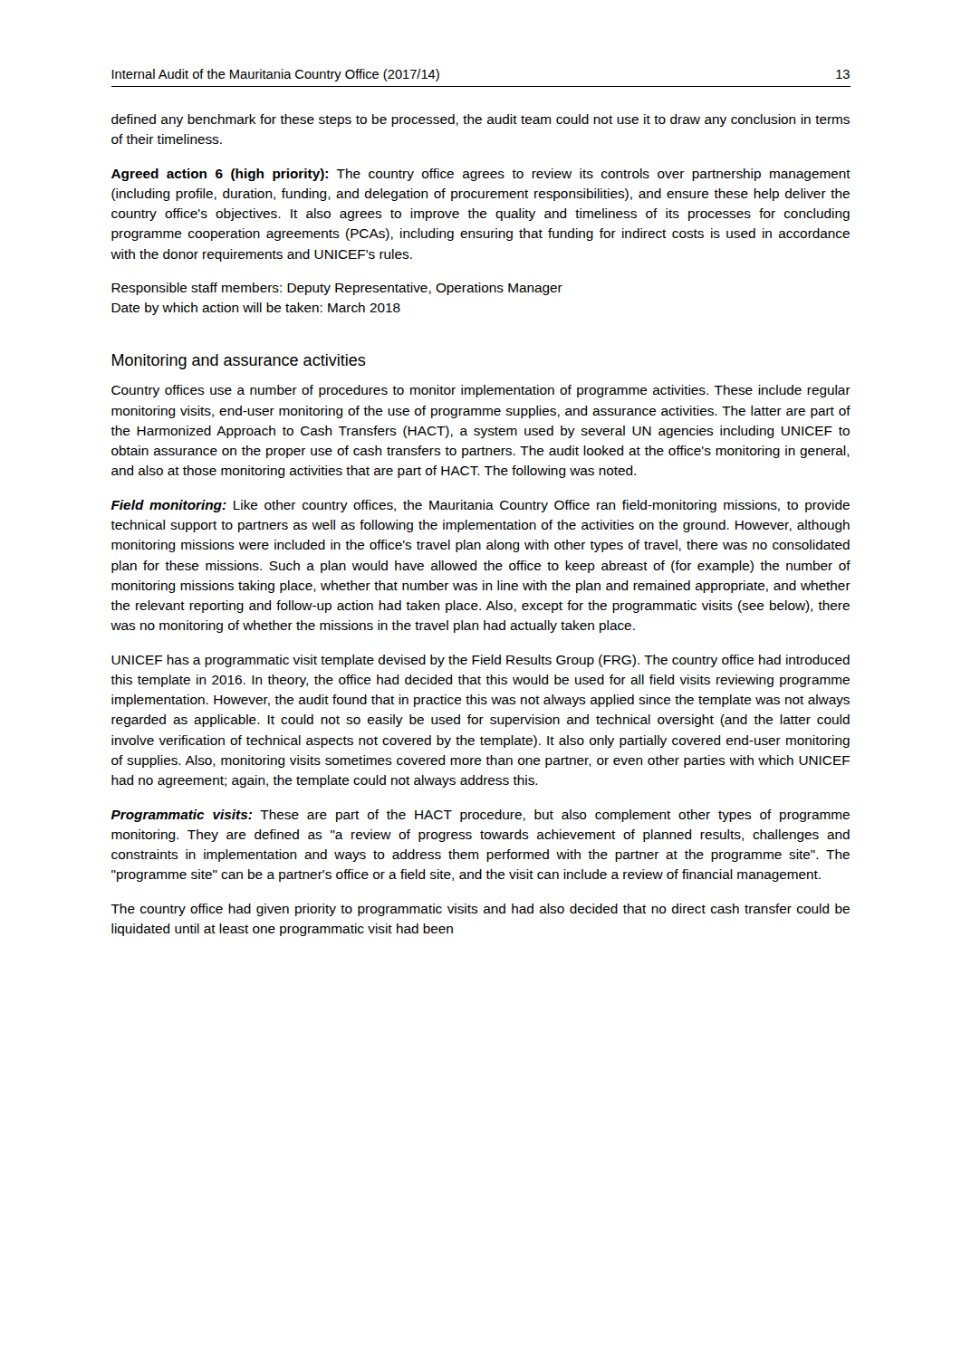Internal Audit of the Mauritania Country Office (2017/14)
13
defined any benchmark for these steps to be processed, the audit team could not use it to draw any conclusion in terms of their timeliness.
Agreed action 6 (high priority): The country office agrees to review its controls over partnership management (including profile, duration, funding, and delegation of procurement responsibilities), and ensure these help deliver the country office's objectives. It also agrees to improve the quality and timeliness of its processes for concluding programme cooperation agreements (PCAs), including ensuring that funding for indirect costs is used in accordance with the donor requirements and UNICEF's rules.
Responsible staff members: Deputy Representative, Operations Manager
Date by which action will be taken: March 2018
Monitoring and assurance activities
Country offices use a number of procedures to monitor implementation of programme activities. These include regular monitoring visits, end-user monitoring of the use of programme supplies, and assurance activities. The latter are part of the Harmonized Approach to Cash Transfers (HACT), a system used by several UN agencies including UNICEF to obtain assurance on the proper use of cash transfers to partners. The audit looked at the office's monitoring in general, and also at those monitoring activities that are part of HACT. The following was noted.
Field monitoring: Like other country offices, the Mauritania Country Office ran field-monitoring missions, to provide technical support to partners as well as following the implementation of the activities on the ground. However, although monitoring missions were included in the office's travel plan along with other types of travel, there was no consolidated plan for these missions. Such a plan would have allowed the office to keep abreast of (for example) the number of monitoring missions taking place, whether that number was in line with the plan and remained appropriate, and whether the relevant reporting and follow-up action had taken place. Also, except for the programmatic visits (see below), there was no monitoring of whether the missions in the travel plan had actually taken place.
UNICEF has a programmatic visit template devised by the Field Results Group (FRG). The country office had introduced this template in 2016. In theory, the office had decided that this would be used for all field visits reviewing programme implementation. However, the audit found that in practice this was not always applied since the template was not always regarded as applicable. It could not so easily be used for supervision and technical oversight (and the latter could involve verification of technical aspects not covered by the template). It also only partially covered end-user monitoring of supplies. Also, monitoring visits sometimes covered more than one partner, or even other parties with which UNICEF had no agreement; again, the template could not always address this.
Programmatic visits: These are part of the HACT procedure, but also complement other types of programme monitoring. They are defined as "a review of progress towards achievement of planned results, challenges and constraints in implementation and ways to address them performed with the partner at the programme site". The "programme site" can be a partner's office or a field site, and the visit can include a review of financial management.
The country office had given priority to programmatic visits and had also decided that no direct cash transfer could be liquidated until at least one programmatic visit had been